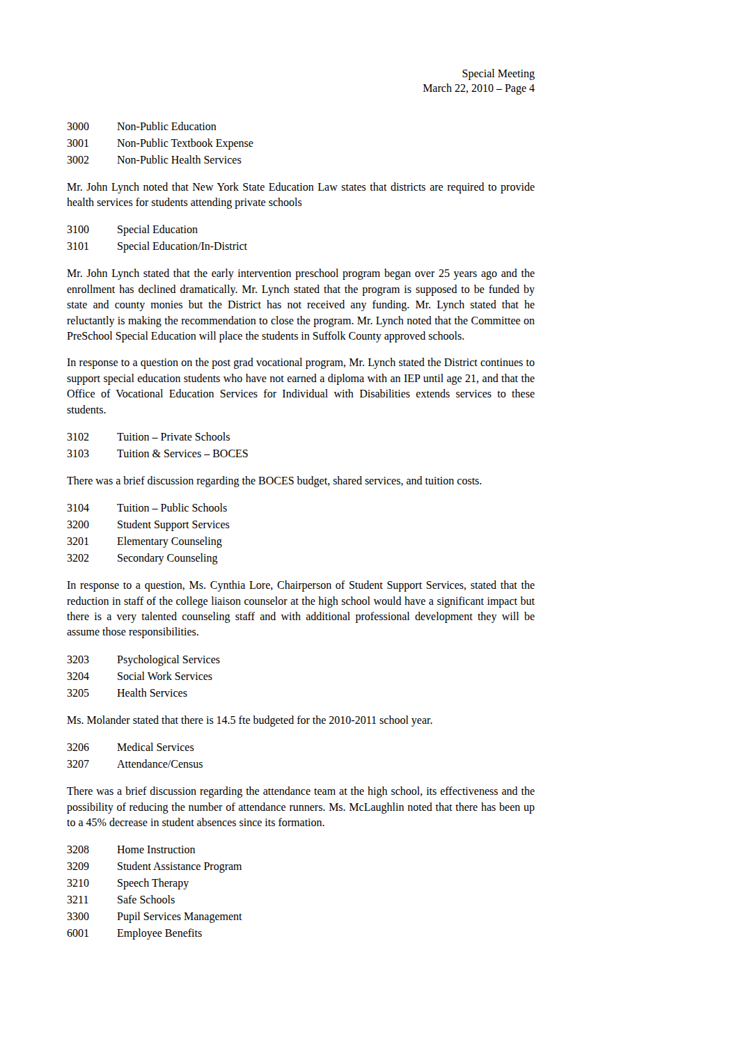Special Meeting
March 22, 2010 – Page 4
3000 Non-Public Education
3001 Non-Public Textbook Expense
3002 Non-Public Health Services
Mr. John Lynch noted that New York State Education Law states that districts are required to provide health services for students attending private schools
3100 Special Education
3101 Special Education/In-District
Mr. John Lynch stated that the early intervention preschool program began over 25 years ago and the enrollment has declined dramatically. Mr. Lynch stated that the program is supposed to be funded by state and county monies but the District has not received any funding. Mr. Lynch stated that he reluctantly is making the recommendation to close the program. Mr. Lynch noted that the Committee on PreSchool Special Education will place the students in Suffolk County approved schools.
In response to a question on the post grad vocational program, Mr. Lynch stated the District continues to support special education students who have not earned a diploma with an IEP until age 21, and that the Office of Vocational Education Services for Individual with Disabilities extends services to these students.
3102 Tuition – Private Schools
3103 Tuition & Services – BOCES
There was a brief discussion regarding the BOCES budget, shared services, and tuition costs.
3104 Tuition – Public Schools
3200 Student Support Services
3201 Elementary Counseling
3202 Secondary Counseling
In response to a question, Ms. Cynthia Lore, Chairperson of Student Support Services, stated that the reduction in staff of the college liaison counselor at the high school would have a significant impact but there is a very talented counseling staff and with additional professional development they will be assume those responsibilities.
3203 Psychological Services
3204 Social Work Services
3205 Health Services
Ms. Molander stated that there is 14.5 fte budgeted for the 2010-2011 school year.
3206 Medical Services
3207 Attendance/Census
There was a brief discussion regarding the attendance team at the high school, its effectiveness and the possibility of reducing the number of attendance runners. Ms. McLaughlin noted that there has been up to a 45% decrease in student absences since its formation.
3208 Home Instruction
3209 Student Assistance Program
3210 Speech Therapy
3211 Safe Schools
3300 Pupil Services Management
6001 Employee Benefits